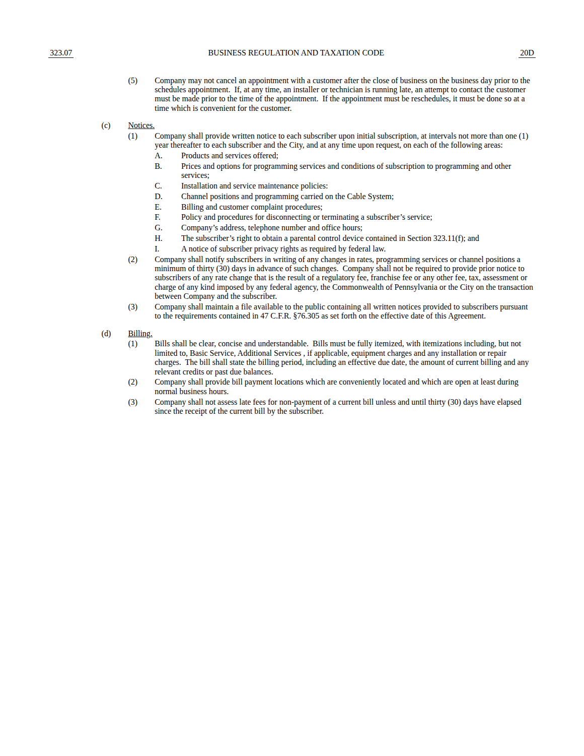323.07 BUSINESS REGULATION AND TAXATION CODE 20D
(5) Company may not cancel an appointment with a customer after the close of business on the business day prior to the schedules appointment. If, at any time, an installer or technician is running late, an attempt to contact the customer must be made prior to the time of the appointment. If the appointment must be reschedules, it must be done so at a time which is convenient for the customer.
(c) Notices.
(1) Company shall provide written notice to each subscriber upon initial subscription, at intervals not more than one (1) year thereafter to each subscriber and the City, and at any time upon request, on each of the following areas:
A. Products and services offered;
B. Prices and options for programming services and conditions of subscription to programming and other services;
C. Installation and service maintenance policies:
D. Channel positions and programming carried on the Cable System;
E. Billing and customer complaint procedures;
F. Policy and procedures for disconnecting or terminating a subscriber’s service;
G. Company’s address, telephone number and office hours;
H. The subscriber’s right to obtain a parental control device contained in Section 323.11(f); and
I. A notice of subscriber privacy rights as required by federal law.
(2) Company shall notify subscribers in writing of any changes in rates, programming services or channel positions a minimum of thirty (30) days in advance of such changes. Company shall not be required to provide prior notice to subscribers of any rate change that is the result of a regulatory fee, franchise fee or any other fee, tax, assessment or charge of any kind imposed by any federal agency, the Commonwealth of Pennsylvania or the City on the transaction between Company and the subscriber.
(3) Company shall maintain a file available to the public containing all written notices provided to subscribers pursuant to the requirements contained in 47 C.F.R. §76.305 as set forth on the effective date of this Agreement.
(d) Billing.
(1) Bills shall be clear, concise and understandable. Bills must be fully itemized, with itemizations including, but not limited to, Basic Service, Additional Services , if applicable, equipment charges and any installation or repair charges. The bill shall state the billing period, including an effective due date, the amount of current billing and any relevant credits or past due balances.
(2) Company shall provide bill payment locations which are conveniently located and which are open at least during normal business hours.
(3) Company shall not assess late fees for non-payment of a current bill unless and until thirty (30) days have elapsed since the receipt of the current bill by the subscriber.